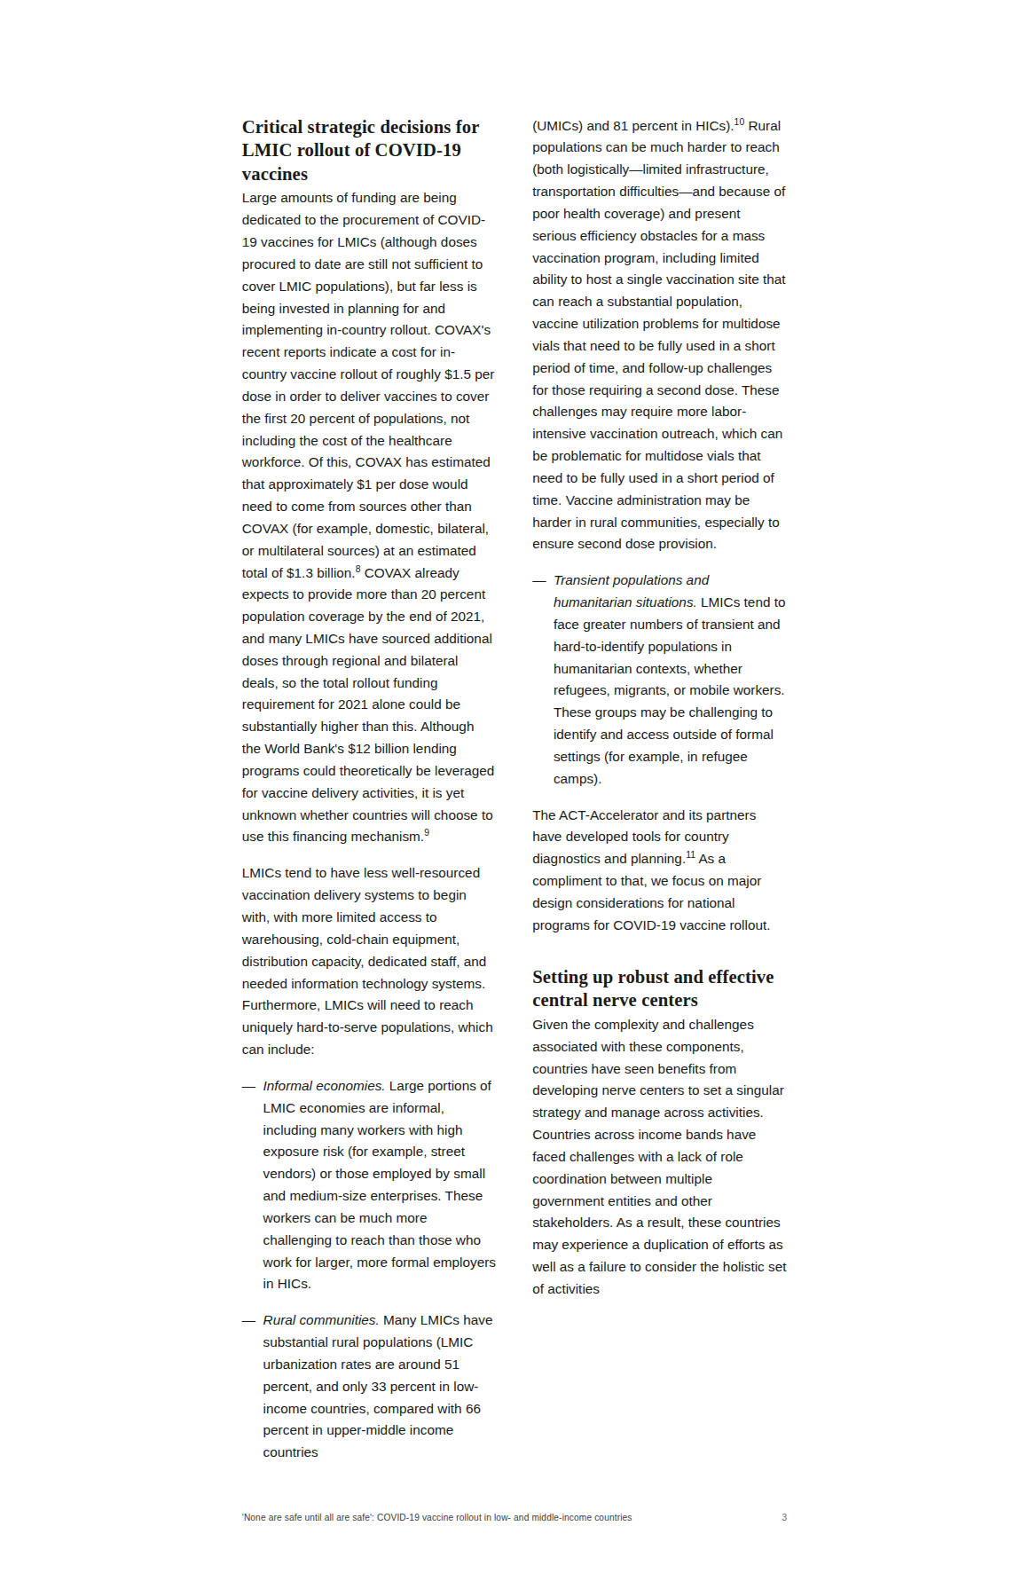Critical strategic decisions for LMIC rollout of COVID-19 vaccines
Large amounts of funding are being dedicated to the procurement of COVID-19 vaccines for LMICs (although doses procured to date are still not sufficient to cover LMIC populations), but far less is being invested in planning for and implementing in-country rollout. COVAX's recent reports indicate a cost for in-country vaccine rollout of roughly $1.5 per dose in order to deliver vaccines to cover the first 20 percent of populations, not including the cost of the healthcare workforce. Of this, COVAX has estimated that approximately $1 per dose would need to come from sources other than COVAX (for example, domestic, bilateral, or multilateral sources) at an estimated total of $1.3 billion.8 COVAX already expects to provide more than 20 percent population coverage by the end of 2021, and many LMICs have sourced additional doses through regional and bilateral deals, so the total rollout funding requirement for 2021 alone could be substantially higher than this. Although the World Bank's $12 billion lending programs could theoretically be leveraged for vaccine delivery activities, it is yet unknown whether countries will choose to use this financing mechanism.9
LMICs tend to have less well-resourced vaccination delivery systems to begin with, with more limited access to warehousing, cold-chain equipment, distribution capacity, dedicated staff, and needed information technology systems. Furthermore, LMICs will need to reach uniquely hard-to-serve populations, which can include:
Informal economies. Large portions of LMIC economies are informal, including many workers with high exposure risk (for example, street vendors) or those employed by small and medium-size enterprises. These workers can be much more challenging to reach than those who work for larger, more formal employers in HICs.
Rural communities. Many LMICs have substantial rural populations (LMIC urbanization rates are around 51 percent, and only 33 percent in low-income countries, compared with 66 percent in upper-middle income countries
(UMICs) and 81 percent in HICs).10 Rural populations can be much harder to reach (both logistically—limited infrastructure, transportation difficulties—and because of poor health coverage) and present serious efficiency obstacles for a mass vaccination program, including limited ability to host a single vaccination site that can reach a substantial population, vaccine utilization problems for multidose vials that need to be fully used in a short period of time, and follow-up challenges for those requiring a second dose. These challenges may require more labor-intensive vaccination outreach, which can be problematic for multidose vials that need to be fully used in a short period of time. Vaccine administration may be harder in rural communities, especially to ensure second dose provision.
Transient populations and humanitarian situations. LMICs tend to face greater numbers of transient and hard-to-identify populations in humanitarian contexts, whether refugees, migrants, or mobile workers. These groups may be challenging to identify and access outside of formal settings (for example, in refugee camps).
The ACT-Accelerator and its partners have developed tools for country diagnostics and planning.11 As a compliment to that, we focus on major design considerations for national programs for COVID-19 vaccine rollout.
Setting up robust and effective central nerve centers
Given the complexity and challenges associated with these components, countries have seen benefits from developing nerve centers to set a singular strategy and manage across activities. Countries across income bands have faced challenges with a lack of role coordination between multiple government entities and other stakeholders. As a result, these countries may experience a duplication of efforts as well as a failure to consider the holistic set of activities
'None are safe until all are safe': COVID-19 vaccine rollout in low- and middle-income countries 3